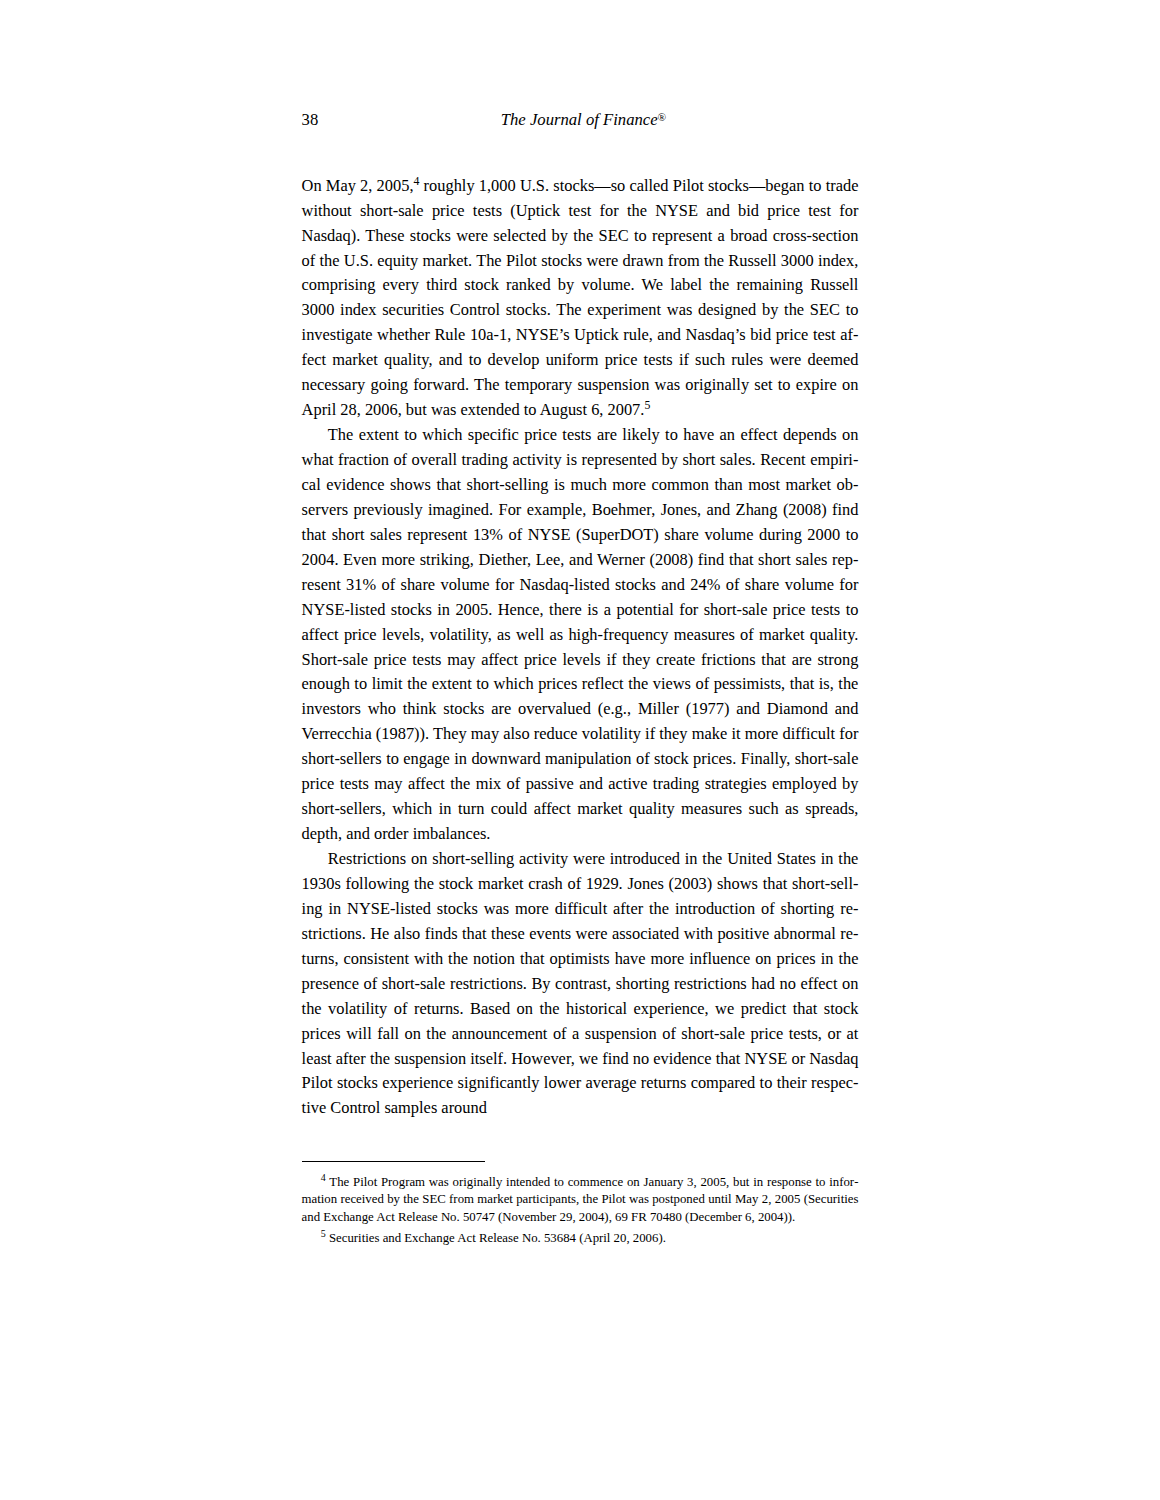38 The Journal of Finance®
On May 2, 2005,4 roughly 1,000 U.S. stocks—so called Pilot stocks—began to trade without short-sale price tests (Uptick test for the NYSE and bid price test for Nasdaq). These stocks were selected by the SEC to represent a broad cross-section of the U.S. equity market. The Pilot stocks were drawn from the Russell 3000 index, comprising every third stock ranked by volume. We label the remaining Russell 3000 index securities Control stocks. The experiment was designed by the SEC to investigate whether Rule 10a-1, NYSE’s Uptick rule, and Nasdaq’s bid price test affect market quality, and to develop uniform price tests if such rules were deemed necessary going forward. The temporary suspension was originally set to expire on April 28, 2006, but was extended to August 6, 2007.5
The extent to which specific price tests are likely to have an effect depends on what fraction of overall trading activity is represented by short sales. Recent empirical evidence shows that short-selling is much more common than most market observers previously imagined. For example, Boehmer, Jones, and Zhang (2008) find that short sales represent 13% of NYSE (SuperDOT) share volume during 2000 to 2004. Even more striking, Diether, Lee, and Werner (2008) find that short sales represent 31% of share volume for Nasdaq-listed stocks and 24% of share volume for NYSE-listed stocks in 2005. Hence, there is a potential for short-sale price tests to affect price levels, volatility, as well as high-frequency measures of market quality. Short-sale price tests may affect price levels if they create frictions that are strong enough to limit the extent to which prices reflect the views of pessimists, that is, the investors who think stocks are overvalued (e.g., Miller (1977) and Diamond and Verrecchia (1987)). They may also reduce volatility if they make it more difficult for short-sellers to engage in downward manipulation of stock prices. Finally, short-sale price tests may affect the mix of passive and active trading strategies employed by short-sellers, which in turn could affect market quality measures such as spreads, depth, and order imbalances.
Restrictions on short-selling activity were introduced in the United States in the 1930s following the stock market crash of 1929. Jones (2003) shows that short-selling in NYSE-listed stocks was more difficult after the introduction of shorting restrictions. He also finds that these events were associated with positive abnormal returns, consistent with the notion that optimists have more influence on prices in the presence of short-sale restrictions. By contrast, shorting restrictions had no effect on the volatility of returns. Based on the historical experience, we predict that stock prices will fall on the announcement of a suspension of short-sale price tests, or at least after the suspension itself. However, we find no evidence that NYSE or Nasdaq Pilot stocks experience significantly lower average returns compared to their respective Control samples around
4 The Pilot Program was originally intended to commence on January 3, 2005, but in response to information received by the SEC from market participants, the Pilot was postponed until May 2, 2005 (Securities and Exchange Act Release No. 50747 (November 29, 2004), 69 FR 70480 (December 6, 2004)).
5 Securities and Exchange Act Release No. 53684 (April 20, 2006).